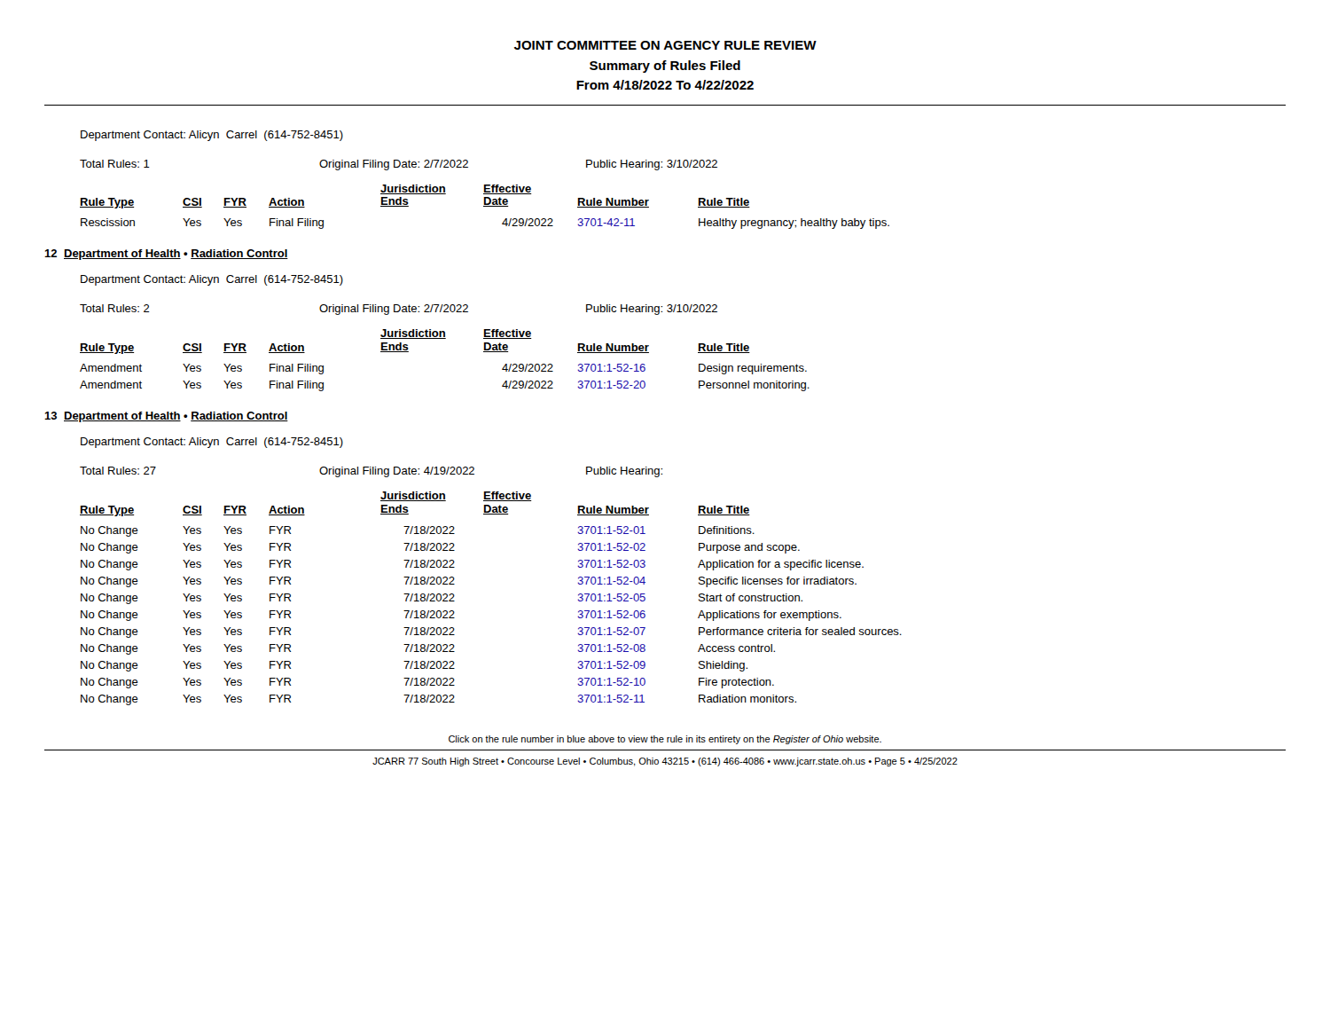JOINT COMMITTEE ON AGENCY RULE REVIEW
Summary of Rules Filed
From 4/18/2022 To 4/22/2022
Department Contact: Alicyn Carrel (614-752-8451)
Total Rules: 1
Original Filing Date: 2/7/2022
Public Hearing: 3/10/2022
| Rule Type | CSI | FYR | Action | Jurisdiction Ends | Effective Date | Rule Number | Rule Title |
| --- | --- | --- | --- | --- | --- | --- | --- |
| Rescission | Yes | Yes | Final Filing | | 4/29/2022 | 3701-42-11 | Healthy pregnancy; healthy baby tips. |
12 Department of Health • Radiation Control
Department Contact: Alicyn Carrel (614-752-8451)
Total Rules: 2
Original Filing Date: 2/7/2022
Public Hearing: 3/10/2022
| Rule Type | CSI | FYR | Action | Jurisdiction Ends | Effective Date | Rule Number | Rule Title |
| --- | --- | --- | --- | --- | --- | --- | --- |
| Amendment | Yes | Yes | Final Filing | | 4/29/2022 | 3701:1-52-16 | Design requirements. |
| Amendment | Yes | Yes | Final Filing | | 4/29/2022 | 3701:1-52-20 | Personnel monitoring. |
13 Department of Health • Radiation Control
Department Contact: Alicyn Carrel (614-752-8451)
Total Rules: 27
Original Filing Date: 4/19/2022
Public Hearing:
| Rule Type | CSI | FYR | Action | Jurisdiction Ends | Effective Date | Rule Number | Rule Title |
| --- | --- | --- | --- | --- | --- | --- | --- |
| No Change | Yes | Yes | FYR | 7/18/2022 | | 3701:1-52-01 | Definitions. |
| No Change | Yes | Yes | FYR | 7/18/2022 | | 3701:1-52-02 | Purpose and scope. |
| No Change | Yes | Yes | FYR | 7/18/2022 | | 3701:1-52-03 | Application for a specific license. |
| No Change | Yes | Yes | FYR | 7/18/2022 | | 3701:1-52-04 | Specific licenses for irradiators. |
| No Change | Yes | Yes | FYR | 7/18/2022 | | 3701:1-52-05 | Start of construction. |
| No Change | Yes | Yes | FYR | 7/18/2022 | | 3701:1-52-06 | Applications for exemptions. |
| No Change | Yes | Yes | FYR | 7/18/2022 | | 3701:1-52-07 | Performance criteria for sealed sources. |
| No Change | Yes | Yes | FYR | 7/18/2022 | | 3701:1-52-08 | Access control. |
| No Change | Yes | Yes | FYR | 7/18/2022 | | 3701:1-52-09 | Shielding. |
| No Change | Yes | Yes | FYR | 7/18/2022 | | 3701:1-52-10 | Fire protection. |
| No Change | Yes | Yes | FYR | 7/18/2022 | | 3701:1-52-11 | Radiation monitors. |
Click on the rule number in blue above to view the rule in its entirety on the Register of Ohio website.
JCARR 77 South High Street • Concourse Level • Columbus, Ohio 43215 • (614) 466-4086 • www.jcarr.state.oh.us • Page 5 • 4/25/2022